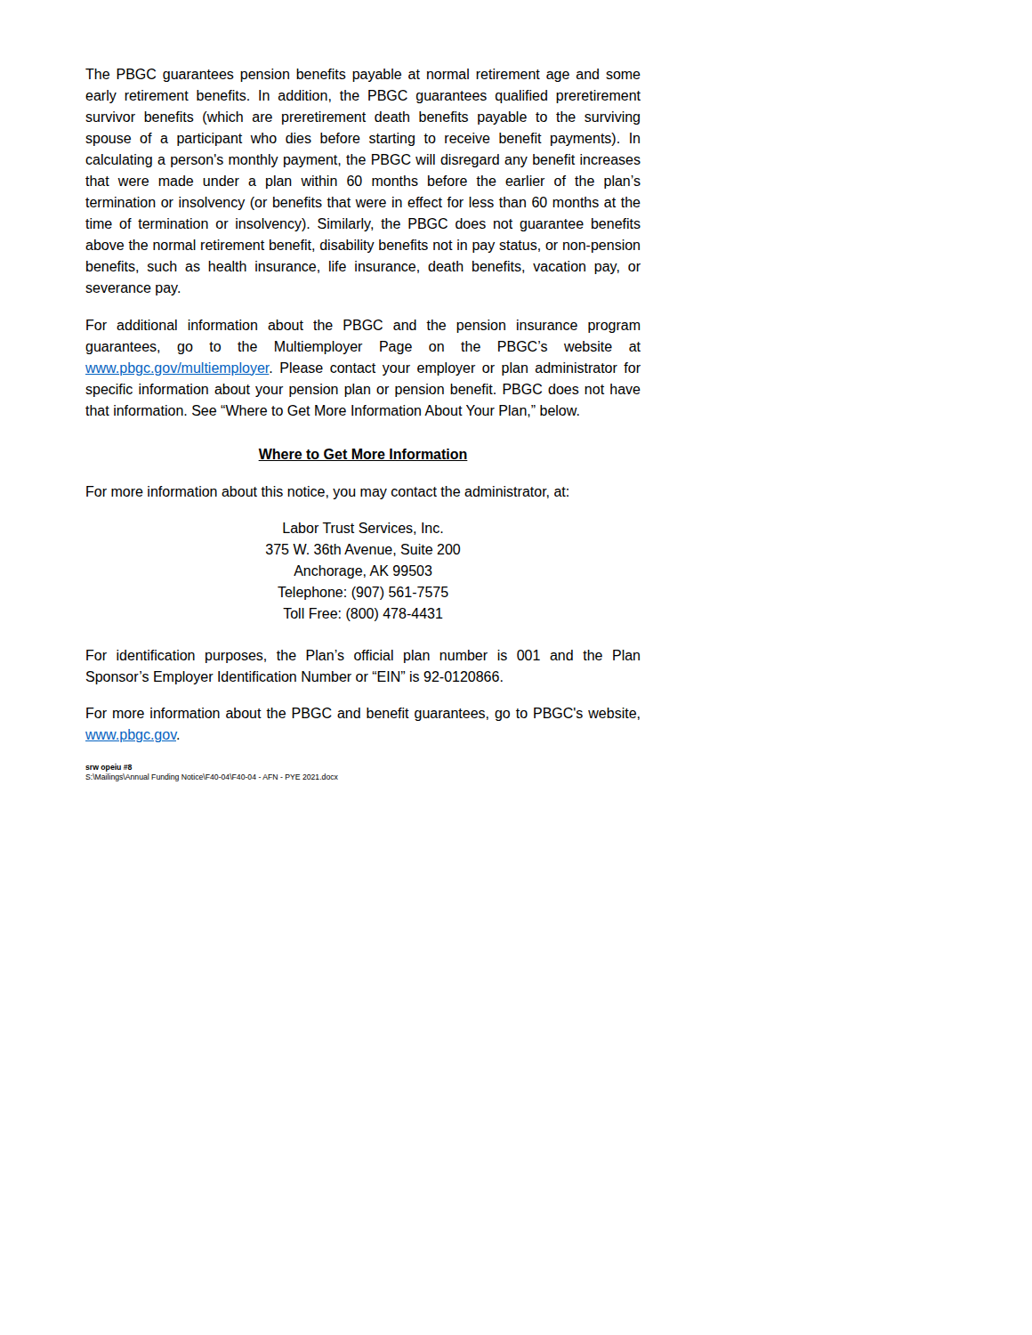The PBGC guarantees pension benefits payable at normal retirement age and some early retirement benefits. In addition, the PBGC guarantees qualified preretirement survivor benefits (which are preretirement death benefits payable to the surviving spouse of a participant who dies before starting to receive benefit payments). In calculating a person's monthly payment, the PBGC will disregard any benefit increases that were made under a plan within 60 months before the earlier of the plan’s termination or insolvency (or benefits that were in effect for less than 60 months at the time of termination or insolvency). Similarly, the PBGC does not guarantee benefits above the normal retirement benefit, disability benefits not in pay status, or non-pension benefits, such as health insurance, life insurance, death benefits, vacation pay, or severance pay.
For additional information about the PBGC and the pension insurance program guarantees, go to the Multiemployer Page on the PBGC’s website at www.pbgc.gov/multiemployer. Please contact your employer or plan administrator for specific information about your pension plan or pension benefit. PBGC does not have that information. See “Where to Get More Information About Your Plan,” below.
Where to Get More Information
For more information about this notice, you may contact the administrator, at:
Labor Trust Services, Inc.
375 W. 36th Avenue, Suite 200
Anchorage, AK 99503
Telephone: (907) 561-7575
Toll Free: (800) 478-4431
For identification purposes, the Plan’s official plan number is 001 and the Plan Sponsor’s Employer Identification Number or “EIN” is 92-0120866.
For more information about the PBGC and benefit guarantees, go to PBGC's website, www.pbgc.gov.
srw opeiu #8
S:\Mailings\Annual Funding Notice\F40-04\F40-04 - AFN - PYE 2021.docx